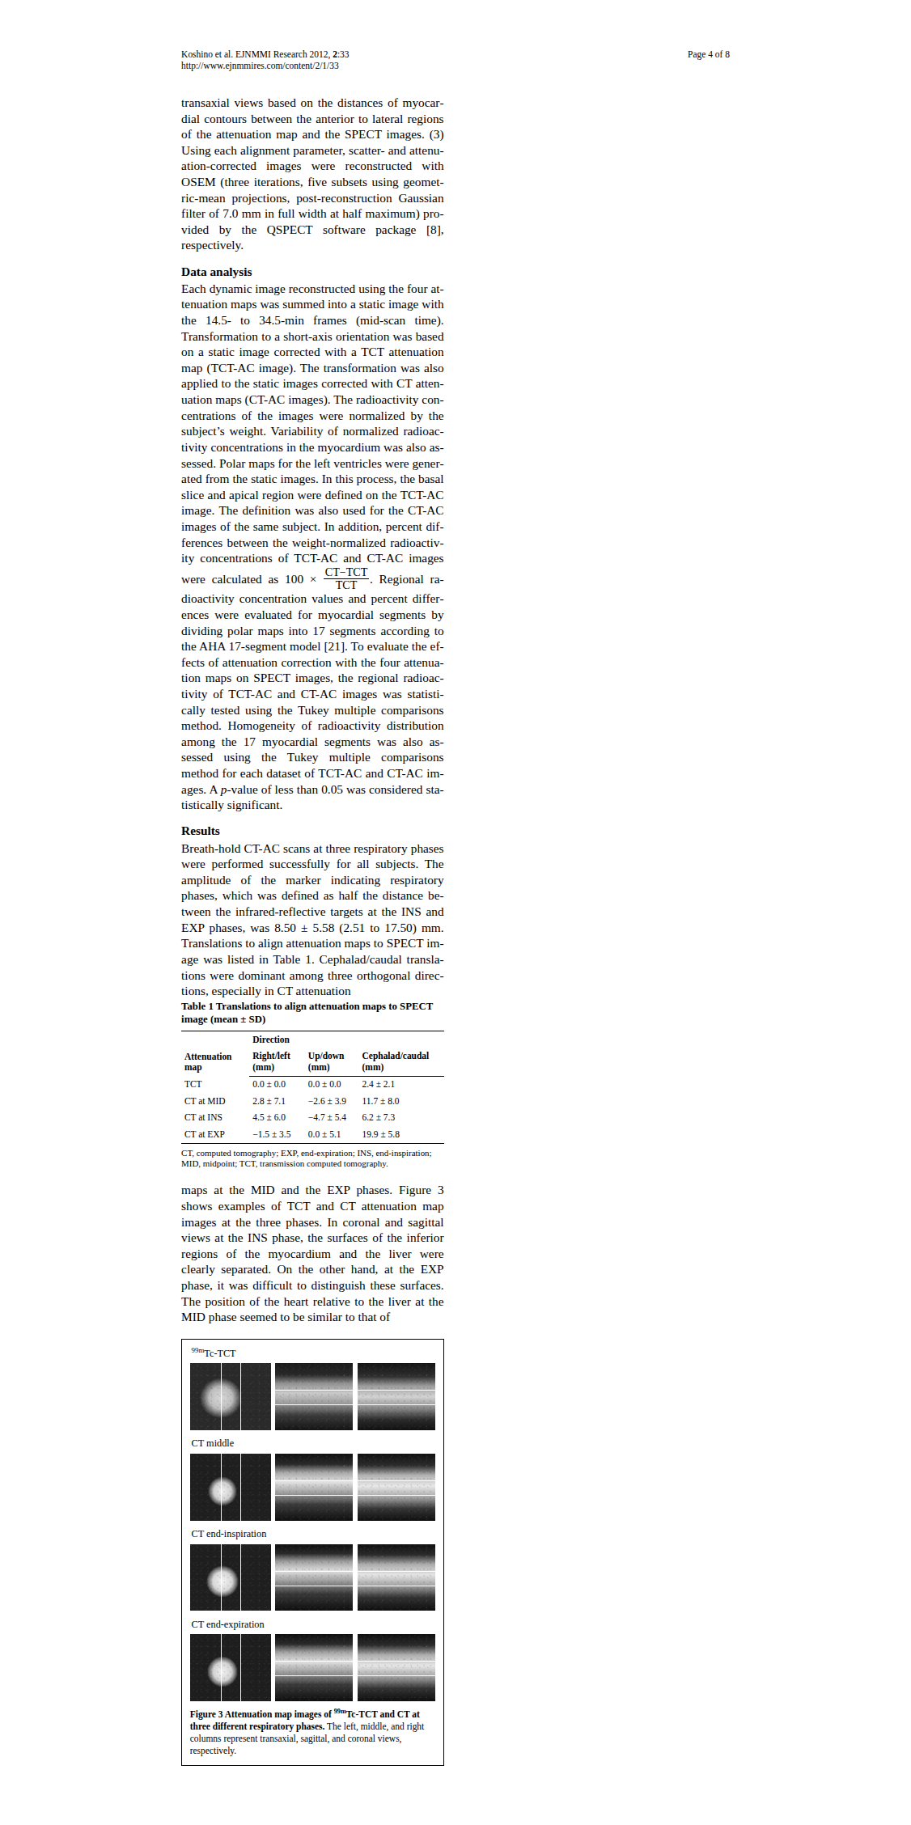Koshino et al. EJNMMI Research 2012, 2:33
http://www.ejnmmires.com/content/2/1/33
Page 4 of 8
transaxial views based on the distances of myocardial contours between the anterior to lateral regions of the attenuation map and the SPECT images. (3) Using each alignment parameter, scatter- and attenuation-corrected images were reconstructed with OSEM (three iterations, five subsets using geometric-mean projections, post-reconstruction Gaussian filter of 7.0 mm in full width at half maximum) provided by the QSPECT software package [8], respectively.
Data analysis
Each dynamic image reconstructed using the four attenuation maps was summed into a static image with the 14.5- to 34.5-min frames (mid-scan time). Transformation to a short-axis orientation was based on a static image corrected with a TCT attenuation map (TCT-AC image). The transformation was also applied to the static images corrected with CT attenuation maps (CT-AC images). The radioactivity concentrations of the images were normalized by the subject’s weight. Variability of normalized radioactivity concentrations in the myocardium was also assessed. Polar maps for the left ventricles were generated from the static images. In this process, the basal slice and apical region were defined on the TCT-AC image. The definition was also used for the CT-AC images of the same subject. In addition, percent differences between the weight-normalized radioactivity concentrations of TCT-AC and CT-AC images were calculated as 100 × CT−TCT TCT. Regional radioactivity concentration values and percent differences were evaluated for myocardial segments by dividing polar maps into 17 segments according to the AHA 17-segment model [21]. To evaluate the effects of attenuation correction with the four attenuation maps on SPECT images, the regional radioactivity of TCT-AC and CT-AC images was statistically tested using the Tukey multiple comparisons method. Homogeneity of radioactivity distribution among the 17 myocardial segments was also assessed using the Tukey multiple comparisons method for each dataset of TCT-AC and CT-AC images. A p-value of less than 0.05 was considered statistically significant.
Results
Breath-hold CT-AC scans at three respiratory phases were performed successfully for all subjects. The amplitude of the marker indicating respiratory phases, which was defined as half the distance between the infrared-reflective targets at the INS and EXP phases, was 8.50 ± 5.58 (2.51 to 17.50) mm. Translations to align attenuation maps to SPECT image was listed in Table 1. Cephalad/caudal translations were dominant among three orthogonal directions, especially in CT attenuation
Table 1 Translations to align attenuation maps to SPECT image (mean ± SD)
| Attenuation map | Direction |
| --- | --- |
| Right/left (mm) | Up/down (mm) | Cephalad/caudal (mm) |
| TCT | 0.0 ± 0.0 | 0.0 ± 0.0 | 2.4 ± 2.1 |
| CT at MID | 2.8 ± 7.1 | −2.6 ± 3.9 | 11.7 ± 8.0 |
| CT at INS | 4.5 ± 6.0 | −4.7 ± 5.4 | 6.2 ± 7.3 |
| CT at EXP | −1.5 ± 3.5 | 0.0 ± 5.1 | 19.9 ± 5.8 |
CT, computed tomography; EXP, end-expiration; INS, end-inspiration; MID, midpoint; TCT, transmission computed tomography.
maps at the MID and the EXP phases. Figure 3 shows examples of TCT and CT attenuation map images at the three phases. In coronal and sagittal views at the INS phase, the surfaces of the inferior regions of the myocardium and the liver were clearly separated. On the other hand, at the EXP phase, it was difficult to distinguish these surfaces. The position of the heart relative to the liver at the MID phase seemed to be similar to that of
99mTc-TCT
CT middle
CT end-inspiration
CT end-expiration
Figure 3 Attenuation map images of 99mTc-TCT and CT at three different respiratory phases. The left, middle, and right columns represent transaxial, sagittal, and coronal views, respectively.